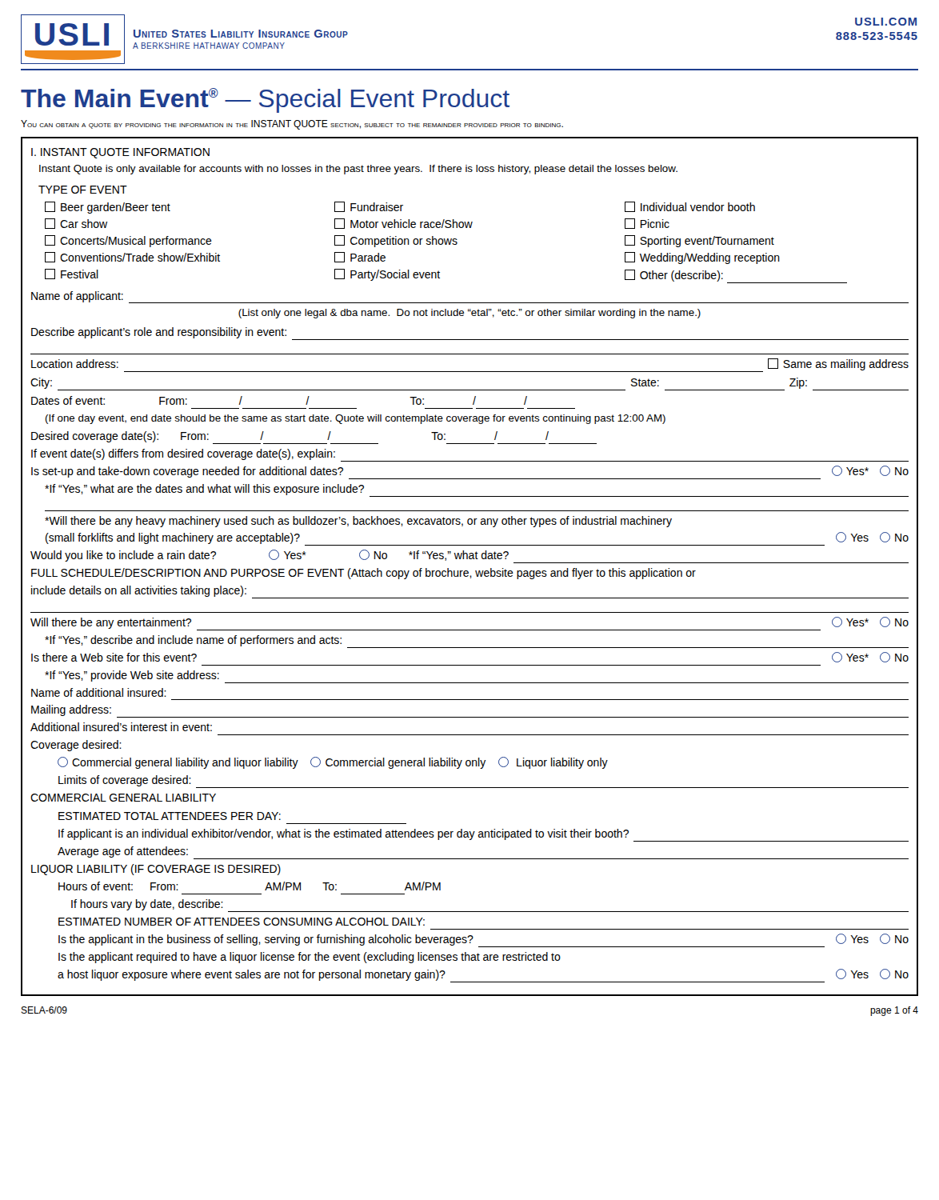USLI
United States Liability Insurance Group
A BERKSHIRE HATHAWAY COMPANY
USLI.COM
888-523-5545
The Main Event® — Special Event Product
You can obtain a quote by providing the information in the Instant Quote section, subject to the remainder provided prior to binding.
I. INSTANT QUOTE INFORMATION
Instant Quote is only available for accounts with no losses in the past three years. If there is loss history, please detail the losses below.
TYPE OF EVENT
| Beer garden/Beer tent | Fundraiser | Individual vendor booth |
| Car show | Motor vehicle race/Show | Picnic |
| Concerts/Musical performance | Competition or shows | Sporting event/Tournament |
| Conventions/Trade show/Exhibit | Parade | Wedding/Wedding reception |
| Festival | Party/Social event | Other (describe): |
Name of applicant:
(List only one legal & dba name. Do not include “etal”, “etc.” or other similar wording in the name.)
Describe applicant’s role and responsibility in event:
Location address: Same as mailing address
City: State: Zip:
Dates of event: From: / / To: / /
(If one day event, end date should be the same as start date. Quote will contemplate coverage for events continuing past 12:00 AM)
Desired coverage date(s): From: / / To: / /
If event date(s) differs from desired coverage date(s), explain:
Is set-up and take-down coverage needed for additional dates? Yes* No
*If “Yes,” what are the dates and what will this exposure include?
*Will there be any heavy machinery used such as bulldozer’s, backhoes, excavators, or any other types of industrial machinery
(small forklifts and light machinery are acceptable)? Yes No
Would you like to include a rain date? Yes* No *If “Yes,” what date?
FULL SCHEDULE/DESCRIPTION AND PURPOSE OF EVENT (Attach copy of brochure, website pages and flyer to this application or
include details on all activities taking place):
Will there be any entertainment? Yes* No
*If “Yes,” describe and include name of performers and acts:
Is there a Web site for this event? Yes* No
*If “Yes,” provide Web site address:
Name of additional insured:
Mailing address:
Additional insured’s interest in event:
Coverage desired:
Commercial general liability and liquor liability Commercial general liability only Liquor liability only
Limits of coverage desired:
COMMERCIAL GENERAL LIABILITY
ESTIMATED TOTAL ATTENDEES PER DAY:
If applicant is an individual exhibitor/vendor, what is the estimated attendees per day anticipated to visit their booth?
Average age of attendees:
LIQUOR LIABILITY (IF COVERAGE IS DESIRED)
Hours of event: From: AM/PM To: AM/PM
If hours vary by date, describe:
ESTIMATED NUMBER OF ATTENDEES CONSUMING ALCOHOL DAILY:
Is the applicant in the business of selling, serving or furnishing alcoholic beverages? Yes No
Is the applicant required to have a liquor license for the event (excluding licenses that are restricted to
a host liquor exposure where event sales are not for personal monetary gain)? Yes No
SELA-6/09
page 1 of 4